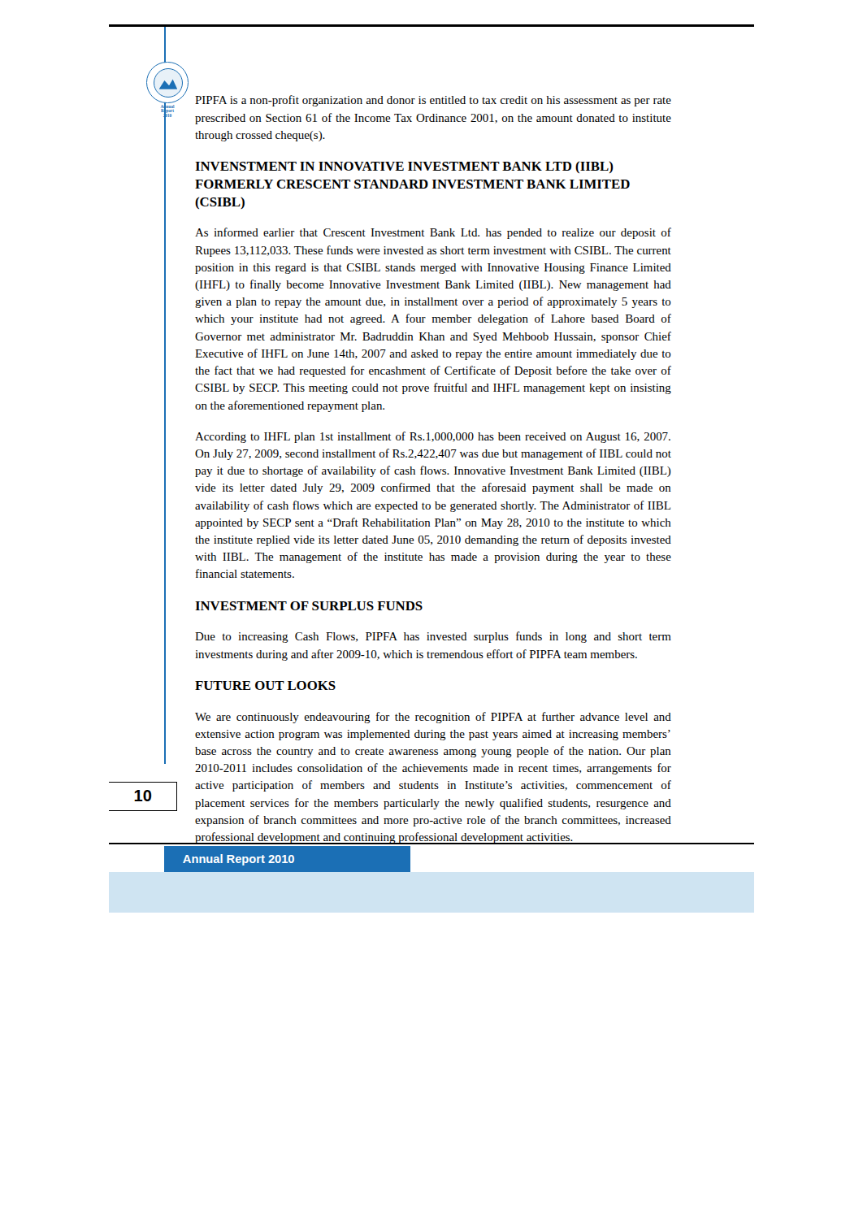Annual
Report
2010
PIPFA is a non-profit organization and donor is entitled to tax credit on his assessment as per rate prescribed on Section 61 of the Income Tax Ordinance 2001, on the amount donated to institute through crossed cheque(s).
INVENSTMENT IN INNOVATIVE INVESTMENT BANK LTD (IIBL) FORMERLY CRESCENT STANDARD INVESTMENT BANK LIMITED (CSIBL)
As informed earlier that Crescent Investment Bank Ltd. has pended to realize our deposit of Rupees 13,112,033. These funds were invested as short term investment with CSIBL. The current position in this regard is that CSIBL stands merged with Innovative Housing Finance Limited (IHFL) to finally become Innovative Investment Bank Limited (IIBL). New management had given a plan to repay the amount due, in installment over a period of approximately 5 years to which your institute had not agreed. A four member delegation of Lahore based Board of Governor met administrator Mr. Badruddin Khan and Syed Mehboob Hussain, sponsor Chief Executive of IHFL on June 14th, 2007 and asked to repay the entire amount immediately due to the fact that we had requested for encashment of Certificate of Deposit before the take over of CSIBL by SECP. This meeting could not prove fruitful and IHFL management kept on insisting on the aforementioned repayment plan.
According to IHFL plan 1st installment of Rs.1,000,000 has been received on August 16, 2007. On July 27, 2009, second installment of Rs.2,422,407 was due but management of IIBL could not pay it due to shortage of availability of cash flows. Innovative Investment Bank Limited (IIBL) vide its letter dated July 29, 2009 confirmed that the aforesaid payment shall be made on availability of cash flows which are expected to be generated shortly. The Administrator of IIBL appointed by SECP sent a “Draft Rehabilitation Plan” on May 28, 2010 to the institute to which the institute replied vide its letter dated June 05, 2010 demanding the return of deposits invested with IIBL. The management of the institute has made a provision during the year to these financial statements.
INVESTMENT OF SURPLUS FUNDS
Due to increasing Cash Flows, PIPFA has invested surplus funds in long and short term investments during and after 2009-10, which is tremendous effort of PIPFA team members.
FUTURE OUT LOOKS
We are continuously endeavouring for the recognition of PIPFA at further advance level and extensive action program was implemented during the past years aimed at increasing members’ base across the country and to create awareness among young people of the nation. Our plan 2010-2011 includes consolidation of the achievements made in recent times, arrangements for active participation of members and students in Institute’s activities, commencement of placement services for the members particularly the newly qualified students, resurgence and expansion of branch committees and more pro-active role of the branch committees, increased professional development and continuing professional development activities.
10
Annual Report 2010